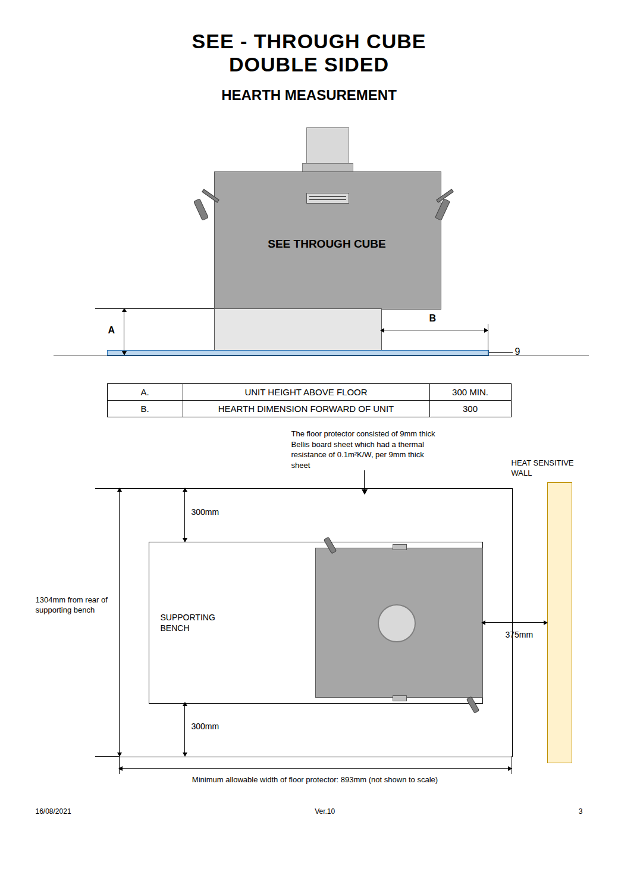SEE - THROUGH CUBE
DOUBLE SIDED
HEARTH MEASUREMENT
SEE THROUGH CUBE
A
B
9
| A. | UNIT HEIGHT ABOVE FLOOR | 300 MIN. |
| B. | HEARTH DIMENSION FORWARD OF UNIT | 300 |
The floor protector consisted of 9mm thick Bellis board sheet which had a thermal resistance of 0.1m²K/W, per 9mm thick sheet
HEAT SENSITIVE
WALL
300mm
300mm
SUPPORTING
BENCH
375mm
1304mm from rear of supporting bench
Minimum allowable width of floor protector: 893mm (not shown to scale)
16/08/2021
Ver.10
3